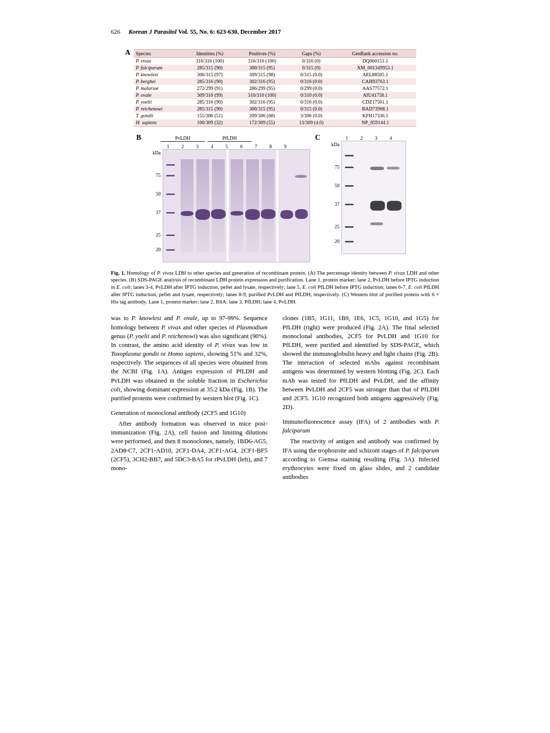626 Korean J Parasitol Vol. 55, No. 6: 623-630, December 2017
A
| Species | Identities (%) | Positives (%) | Gaps (%) | GenBank accession no. |
| --- | --- | --- | --- | --- |
| P. vivax | 316/316 (100) | 316/316 (100) | 0/316 (0) | DQ060151.1 |
| P. falciparum | 285/315 (90) | 300/315 (95) | 0/315 (0) | XM_001349953.1 |
| P. knowlesi | 306/315 (97) | 309/315 (98) | 0/315 (0.0) | AEL88505.1 |
| P. berghei | 285/316 (90) | 302/316 (95) | 0/316 (0.0) | CAH93763.1 |
| P. malariae | 272/299 (91) | 286/299 (95) | 0/299 (0.0) | AAS77572.1 |
| P. ovale | 309/310 (99) | 310/310 (100) | 0/310 (0.0) | AIU41758.1 |
| P. yoelii | 285/316 (90) | 302/316 (95) | 0/316 (0.0) | CDZ17501.1 |
| P. reichenowi | 285/315 (90) | 300/315 (95) | 0/315 (0.0) | BAD73968.1 |
| T. gondii | 155/306 (51) | 209/306 (68) | 3/306 (0.0) | KFH17336.1 |
| H. sapiens | 100/309 (32) | 172/309 (55) | 13/309 (4.0) | NP_059144.1 |
B
PvLDH
PfLDH
123456789
kDa 75 50 37 25 20
C
1234
kDa 75 50 37 25 20
Fig. 1. Homology of P. vivax LDH to other species and generation of recombinant protein. (A) The percentage identity between P. vivax LDH and other species. (B) SDS-PAGE analysis of recombinant LDH protein expression and purification. Lane 1, protein marker; lane 2, PvLDH before IPTG induction in E. coli; lanes 3-4, PvLDH after IPTG induction, pellet and lysate, respectively; lane 5, E. coli PfLDH before IPTG induction; lanes 6-7, E. coli PfLDH after IPTG induction, pellet and lysate, respectively; lanes 8-9, purified PvLDH and PfLDH, respectively. (C) Western blot of purified protein with 6 × His tag antibody. Lane 1, protein marker; lane 2, BSA; lane 3, PfLDH; lane 4, PvLDH.
was to P. knowlesi and P. ovale, up to 97-99%. Sequence homology between P. vivax and other species of Plasmodium genus (P. yoelii and P. reichenowi) was also significant (90%). In contrast, the amino acid identity of P. vivax was low in Toxoplasma gondii or Homo sapiens, showing 51% and 32%, respectively. The sequences of all species were obtained from the NCBI (Fig. 1A). Antigen expression of PfLDH and PvLDH was obtained in the soluble fraction in Escherichia coli, showing dominant expression at 35.2 kDa (Fig. 1B). The purified proteins were confirmed by western blot (Fig. 1C).
Generation of monoclonal antibody (2CF5 and 1G10)
After antibody formation was observed in mice post-immunization (Fig. 2A), cell fusion and limiting dilutions were performed, and then 8 monoclones, namely, 1BD6-AG5, 2AD8-C7, 2CF1-AD10, 2CF1-DA4, 2CF1-AG4, 2CF1-BF5 (2CF5), 3CH2-BB7, and 5DC3-BA5 for rPvLDH (left), and 7 mono-
clones (1B5, 1G11, 1B9, 1E6, 1C5, 1G10, and 1G5) for PfLDH (right) were produced (Fig. 2A). The final selected monoclonal antibodies, 2CF5 for PvLDH and 1G10 for PfLDH, were purified and identified by SDS-PAGE, which showed the immunoglobulin heavy and light chains (Fig. 2B). The interaction of selected mAbs against recombinant antigens was determined by western blotting (Fig. 2C). Each mAb was tested for PfLDH and PvLDH, and the affinity between PvLDH and 2CF5 was stronger than that of PfLDH and 2CF5. 1G10 recognized both antigens aggressively (Fig. 2D).
Immunofluorescence assay (IFA) of 2 antibodies with P. falciparum
The reactivity of antigen and antibody was confirmed by IFA using the trophozoite and schizont stages of P. falciparum according to Giemsa staining resulting (Fig. 3A). Infected erythrocytes were fixed on glass slides, and 2 candidate antibodies